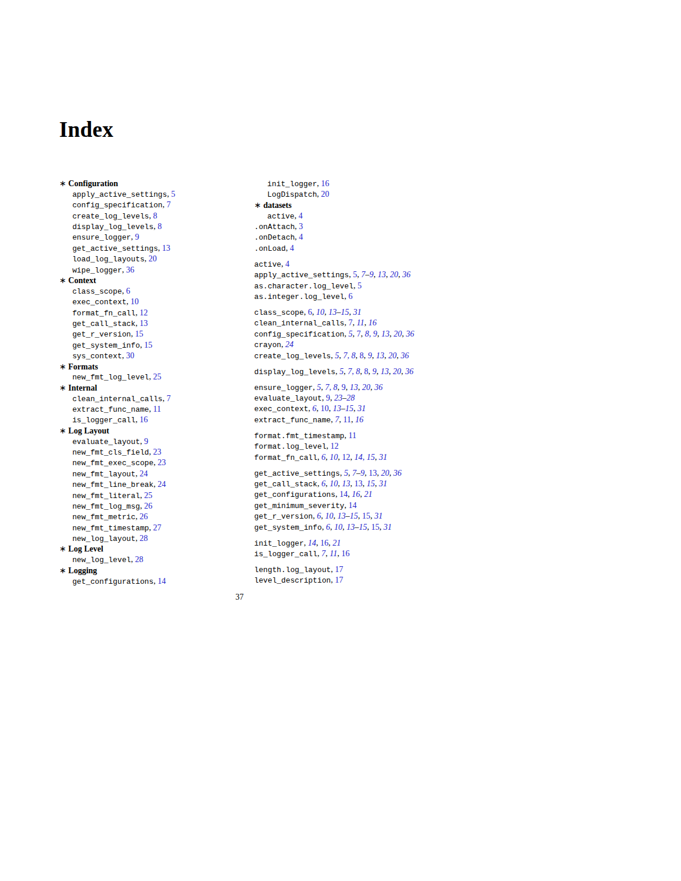Index
∗ Configuration
apply_active_settings, 5
config_specification, 7
create_log_levels, 8
display_log_levels, 8
ensure_logger, 9
get_active_settings, 13
load_log_layouts, 20
wipe_logger, 36
∗ Context
class_scope, 6
exec_context, 10
format_fn_call, 12
get_call_stack, 13
get_r_version, 15
get_system_info, 15
sys_context, 30
∗ Formats
new_fmt_log_level, 25
∗ Internal
clean_internal_calls, 7
extract_func_name, 11
is_logger_call, 16
∗ Log Layout
evaluate_layout, 9
new_fmt_cls_field, 23
new_fmt_exec_scope, 23
new_fmt_layout, 24
new_fmt_line_break, 24
new_fmt_literal, 25
new_fmt_log_msg, 26
new_fmt_metric, 26
new_fmt_timestamp, 27
new_log_layout, 28
∗ Log Level
new_log_level, 28
∗ Logging
get_configurations, 14
init_logger, 16
LogDispatch, 20
∗ datasets
active, 4
.onAttach, 3
.onDetach, 4
.onLoad, 4
active, 4
apply_active_settings, 5, 7–9, 13, 20, 36
as.character.log_level, 5
as.integer.log_level, 6
class_scope, 6, 10, 13–15, 31
clean_internal_calls, 7, 11, 16
config_specification, 5, 7, 8, 9, 13, 20, 36
crayon, 24
create_log_levels, 5, 7, 8, 8, 9, 13, 20, 36
display_log_levels, 5, 7, 8, 8, 9, 13, 20, 36
ensure_logger, 5, 7, 8, 9, 13, 20, 36
evaluate_layout, 9, 23–28
exec_context, 6, 10, 13–15, 31
extract_func_name, 7, 11, 16
format.fmt_timestamp, 11
format.log_level, 12
format_fn_call, 6, 10, 12, 14, 15, 31
get_active_settings, 5, 7–9, 13, 20, 36
get_call_stack, 6, 10, 13, 13, 15, 31
get_configurations, 14, 16, 21
get_minimum_severity, 14
get_r_version, 6, 10, 13–15, 15, 31
get_system_info, 6, 10, 13–15, 15, 31
init_logger, 14, 16, 21
is_logger_call, 7, 11, 16
length.log_layout, 17
level_description, 17
37